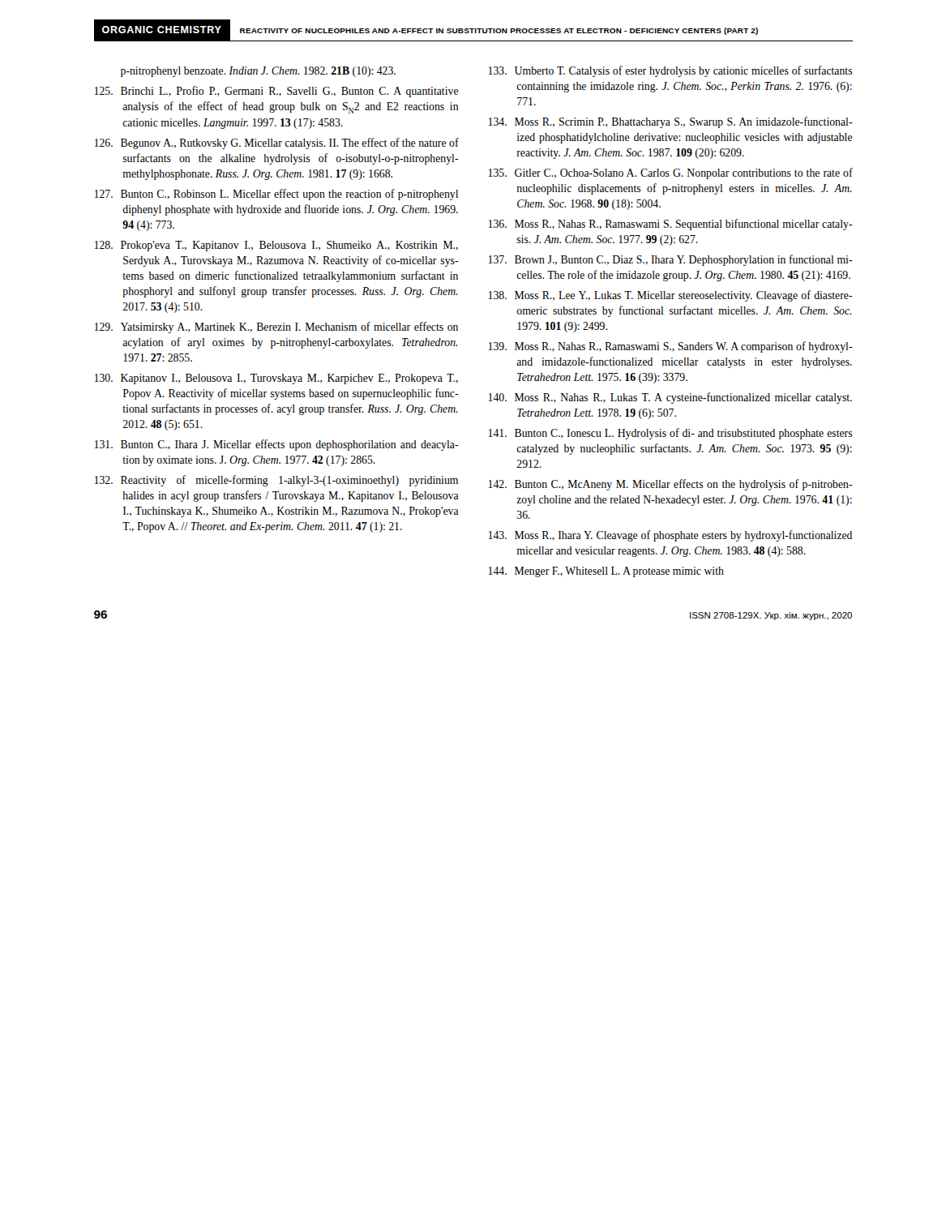ORGANIC CHEMISTRY
Reactivity of nucleophiles and α-effect in substitution processes at electron - deficiency centers (Part 2)
p-nitrophenyl benzoate. Indian J. Chem. 1982. 21B (10): 423.
125. Brinchi L., Profio P., Germani R., Savelli G., Bunton C. A quantitative analysis of the effect of head group bulk on SN2 and E2 reactions in cationic micelles. Langmuir. 1997. 13 (17): 4583.
126. Begunov A., Rutkovsky G. Micellar catalysis. II. The effect of the nature of surfactants on the alkaline hydrolysis of o-isobutyl-o-p-nitrophenylmethylphosphonate. Russ. J. Org. Chem. 1981. 17 (9): 1668.
127. Bunton C., Robinson L. Micellar effect upon the reaction of p-nitrophenyl diphenyl phosphate with hydroxide and fluoride ions. J. Org. Chem. 1969. 94 (4): 773.
128. Prokop'eva T., Kapitanov I., Belousova I., Shumeiko A., Kostrikin M., Serdyuk A., Turovskaya M., Razumova N. Reactivity of co-micellar systems based on dimeric functionalized tetraalkylammonium surfactant in phosphoryl and sulfonyl group transfer processes. Russ. J. Org. Chem. 2017. 53 (4): 510.
129. Yatsimirsky A., Martinek K., Berezin I. Mechanism of micellar effects on acylation of aryl oximes by p-nitrophenyl-carboxylates. Tetrahedron. 1971. 27: 2855.
130. Kapitanov I., Belousova I., Turovskaya M., Karpichev E., Prokopeva T., Popov A. Reactivity of micellar systems based on supernucleophilic functional surfactants in processes of. acyl group transfer. Russ. J. Org. Chem. 2012. 48 (5): 651.
131. Bunton C., Ihara J. Micellar effects upon dephosphorilation and deacylation by oximate ions. J. Org. Chem. 1977. 42 (17): 2865.
132. Reactivity of micelle-forming 1-alkyl-3-(1-oximinoethyl) pyridinium halides in acyl group transfers / Turovskaya M., Kapitanov I., Belousova I., Tuchinskaya K., Shumeiko A., Kostrikin M., Razumova N., Prokop'eva T., Popov A. // Theoret. and Ex-perim. Chem. 2011. 47 (1): 21.
133. Umberto T. Catalysis of ester hydrolysis by cationic micelles of surfactants containning the imidazole ring. J. Chem. Soc., Perkin Trans. 2. 1976. (6): 771.
134. Moss R., Scrimin P., Bhattacharya S., Swarup S. An imidazole-functionalized phosphatidylcholine derivative: nucleophilic vesicles with adjustable reactivity. J. Am. Chem. Soc. 1987. 109 (20): 6209.
135. Gitler C., Ochoa-Solano A. Carlos G. Nonpolar contributions to the rate of nucleophilic displacements of p-nitrophenyl esters in micelles. J. Am. Chem. Soc. 1968. 90 (18): 5004.
136. Moss R., Nahas R., Ramaswami S. Sequential bifunctional micellar catalysis. J. Am. Chem. Soc. 1977. 99 (2): 627.
137. Brown J., Bunton C., Diaz S., Ihara Y. Dephosphorylation in functional micelles. The role of the imidazole group. J. Org. Chem. 1980. 45 (21): 4169.
138. Moss R., Lee Y., Lukas T. Micellar stereoselectivity. Cleavage of diastereomeric substrates by functional surfactant micelles. J. Am. Chem. Soc. 1979. 101 (9): 2499.
139. Moss R., Nahas R., Ramaswami S., Sanders W. A comparison of hydroxyl- and imidazole-functionalized micellar catalysts in ester hydrolyses. Tetrahedron Lett. 1975. 16 (39): 3379.
140. Moss R., Nahas R., Lukas T. A cysteine-functionalized micellar catalyst. Tetrahedron Lett. 1978. 19 (6): 507.
141. Bunton C., Ionescu L. Hydrolysis of di- and trisubstituted phosphate esters catalyzed by nucleophilic surfactants. J. Am. Chem. Soc. 1973. 95 (9): 2912.
142. Bunton C., McAneny M. Micellar effects on the hydrolysis of p-nitrobenzoyl choline and the related N-hexadecyl ester. J. Org. Chem. 1976. 41 (1): 36.
143. Moss R., Ihara Y. Cleavage of phosphate esters by hydroxyl-functionalized micellar and vesicular reagents. J. Org. Chem. 1983. 48 (4): 588.
144. Menger F., Whitesell L. A protease mimic with
96
ISSN 2708-129X. Укр. хім. журн., 2020